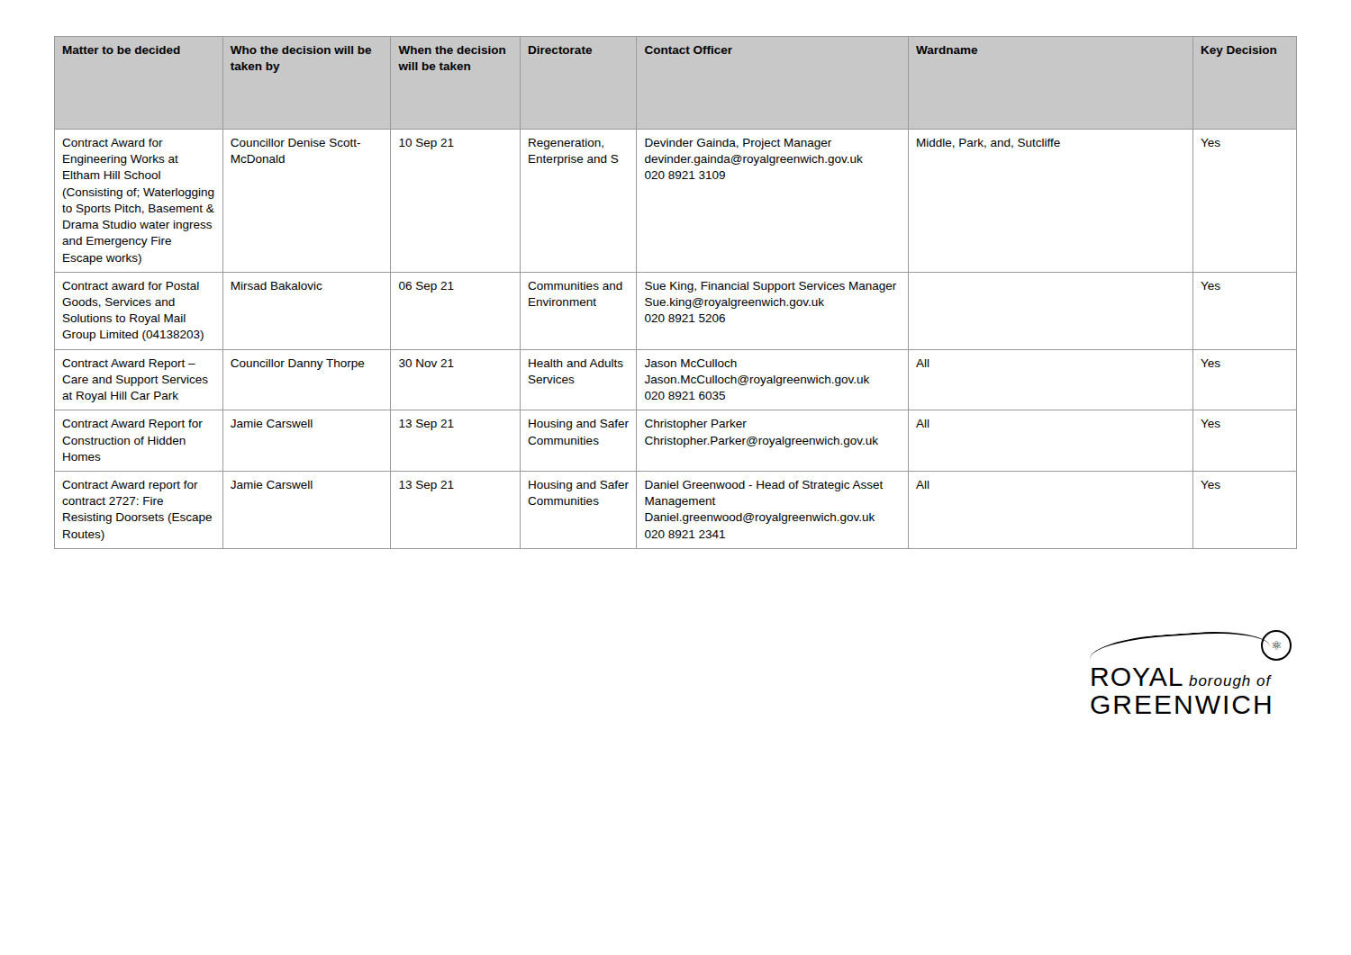| Matter to be decided | Who the decision will be taken by | When the decision will be taken | Directorate | Contact Officer | Wardname | Key Decision |
| --- | --- | --- | --- | --- | --- | --- |
| Contract Award for Engineering Works at Eltham Hill School (Consisting of; Waterlogging to Sports Pitch, Basement & Drama Studio water ingress and Emergency Fire Escape works) | Councillor Denise Scott-McDonald | 10 Sep 21 | Regeneration, Enterprise and S | Devinder Gainda, Project Manager devinder.gainda@royalgreenwich.gov.uk 020 8921 3109 | Middle, Park, and, Sutcliffe | Yes |
| Contract award for Postal Goods, Services and Solutions to Royal Mail Group Limited (04138203) | Mirsad Bakalovic | 06 Sep 21 | Communities and Environment | Sue King, Financial Support Services Manager Sue.king@royalgreenwich.gov.uk 020 8921 5206 | | Yes |
| Contract Award Report – Care and Support Services at Royal Hill Car Park | Councillor Danny Thorpe | 30 Nov 21 | Health and Adults Services | Jason McCulloch Jason.McCulloch@royalgreenwich.gov.uk 020 8921 6035 | All | Yes |
| Contract Award Report for Construction of Hidden Homes | Jamie Carswell | 13 Sep 21 | Housing and Safer Communities | Christopher Parker Christopher.Parker@royalgreenwich.gov.uk | All | Yes |
| Contract Award report for contract 2727: Fire Resisting Doorsets (Escape Routes) | Jamie Carswell | 13 Sep 21 | Housing and Safer Communities | Daniel Greenwood - Head of Strategic Asset Management Daniel.greenwood@royalgreenwich.gov.uk 020 8921 2341 | All | Yes |
⚛
ROYAL borough of GREENWICH